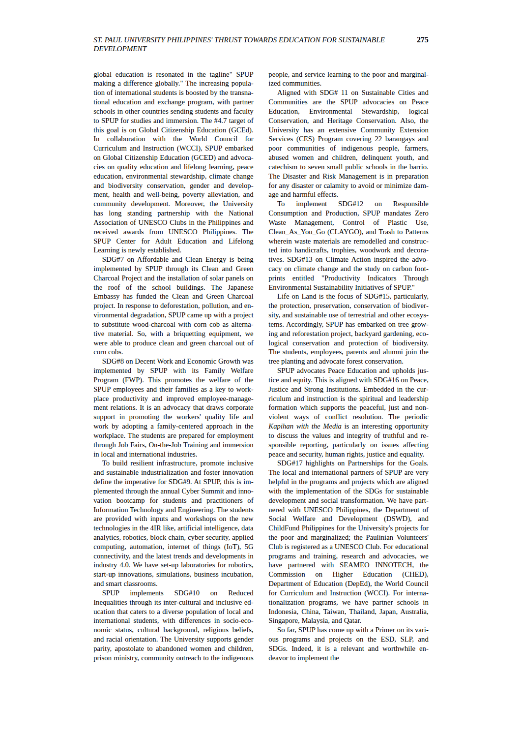ST. PAUL UNIVERSITY PHILIPPINES' THRUST TOWARDS EDUCATION FOR SUSTAINABLE DEVELOPMENT 275
global education is resonated in the tagline" SPUP making a difference globally." The increasing population of international students is boosted by the transnational education and exchange program, with partner schools in other countries sending students and faculty to SPUP for studies and immersion. The #4.7 target of this goal is on Global Citizenship Education (GCEd). In collaboration with the World Council for Curriculum and Instruction (WCCI), SPUP embarked on Global Citizenship Education (GCED) and advocacies on quality education and lifelong learning, peace education, environmental stewardship, climate change and biodiversity conservation, gender and development, health and well-being, poverty alleviation, and community development. Moreover, the University has long standing partnership with the National Association of UNESCO Clubs in the Philippines and received awards from UNESCO Philippines. The SPUP Center for Adult Education and Lifelong Learning is newly established.
SDG#7 on Affordable and Clean Energy is being implemented by SPUP through its Clean and Green Charcoal Project and the installation of solar panels on the roof of the school buildings. The Japanese Embassy has funded the Clean and Green Charcoal project. In response to deforestation, pollution, and environmental degradation, SPUP came up with a project to substitute wood-charcoal with corn cob as alternative material. So, with a briquetting equipment, we were able to produce clean and green charcoal out of corn cobs.
SDG#8 on Decent Work and Economic Growth was implemented by SPUP with its Family Welfare Program (FWP). This promotes the welfare of the SPUP employees and their families as a key to workplace productivity and improved employee-management relations. It is an advocacy that draws corporate support in promoting the workers' quality life and work by adopting a family-centered approach in the workplace. The students are prepared for employment through Job Fairs, On-the-Job Training and immersion in local and international industries.
To build resilient infrastructure, promote inclusive and sustainable industrialization and foster innovation define the imperative for SDG#9. At SPUP, this is implemented through the annual Cyber Summit and innovation bootcamp for students and practitioners of Information Technology and Engineering. The students are provided with inputs and workshops on the new technologies in the 4IR like, artificial intelligence, data analytics, robotics, block chain, cyber security, applied computing, automation, internet of things (IoT), 5G connectivity, and the latest trends and developments in industry 4.0. We have set-up laboratories for robotics, start-up innovations, simulations, business incubation, and smart classrooms.
SPUP implements SDG#10 on Reduced Inequalities through its inter-cultural and inclusive education that caters to a diverse population of local and international students, with differences in socio-economic status, cultural background, religious beliefs, and racial orientation. The University supports gender parity, apostolate to abandoned women and children, prison ministry, community outreach to the indigenous people, and service learning to the poor and marginalized communities.
Aligned with SDG# 11 on Sustainable Cities and Communities are the SPUP advocacies on Peace Education, Environmental Stewardship, logical Conservation, and Heritage Conservation. Also, the University has an extensive Community Extension Services (CES) Program covering 22 barangays and poor communities of indigenous people, farmers, abused women and children, delinquent youth, and catechism to seven small public schools in the barrio. The Disaster and Risk Management is in preparation for any disaster or calamity to avoid or minimize damage and harmful effects.
To implement SDG#12 on Responsible Consumption and Production, SPUP mandates Zero Waste Management, Control of Plastic Use, Clean_As_You_Go (CLAYGO), and Trash to Patterns wherein waste materials are remodelled and constructed into handicrafts, trophies, woodwork and decoratives. SDG#13 on Climate Action inspired the advocacy on climate change and the study on carbon footprints entitled "Productivity Indicators Through Environmental Sustainability Initiatives of SPUP."
Life on Land is the focus of SDG#15, particularly, the protection, preservation, conservation of biodiversity, and sustainable use of terrestrial and other ecosystems. Accordingly, SPUP has embarked on tree growing and reforestation project, backyard gardening, ecological conservation and protection of biodiversity. The students, employees, parents and alumni join the tree planting and advocate forest conservation.
SPUP advocates Peace Education and upholds justice and equity. This is aligned with SDG#16 on Peace, Justice and Strong Institutions. Embedded in the curriculum and instruction is the spiritual and leadership formation which supports the peaceful, just and non-violent ways of conflict resolution. The periodic Kapihan with the Media is an interesting opportunity to discuss the values and integrity of truthful and responsible reporting, particularly on issues affecting peace and security, human rights, justice and equality.
SDG#17 highlights on Partnerships for the Goals. The local and international partners of SPUP are very helpful in the programs and projects which are aligned with the implementation of the SDGs for sustainable development and social transformation. We have partnered with UNESCO Philippines, the Department of Social Welfare and Development (DSWD), and ChildFund Philippines for the University's projects for the poor and marginalized; the Paulinian Volunteers' Club is registered as a UNESCO Club. For educational programs and training, research and advocacies, we have partnered with SEAMEO INNOTECH, the Commission on Higher Education (CHED), Department of Education (DepEd), the World Council for Curriculum and Instruction (WCCI). For internationalization programs, we have partner schools in Indonesia, China, Taiwan, Thailand, Japan, Australia, Singapore, Malaysia, and Qatar.
So far, SPUP has come up with a Primer on its various programs and projects on the ESD, SLP, and SDGs. Indeed, it is a relevant and worthwhile endeavor to implement the